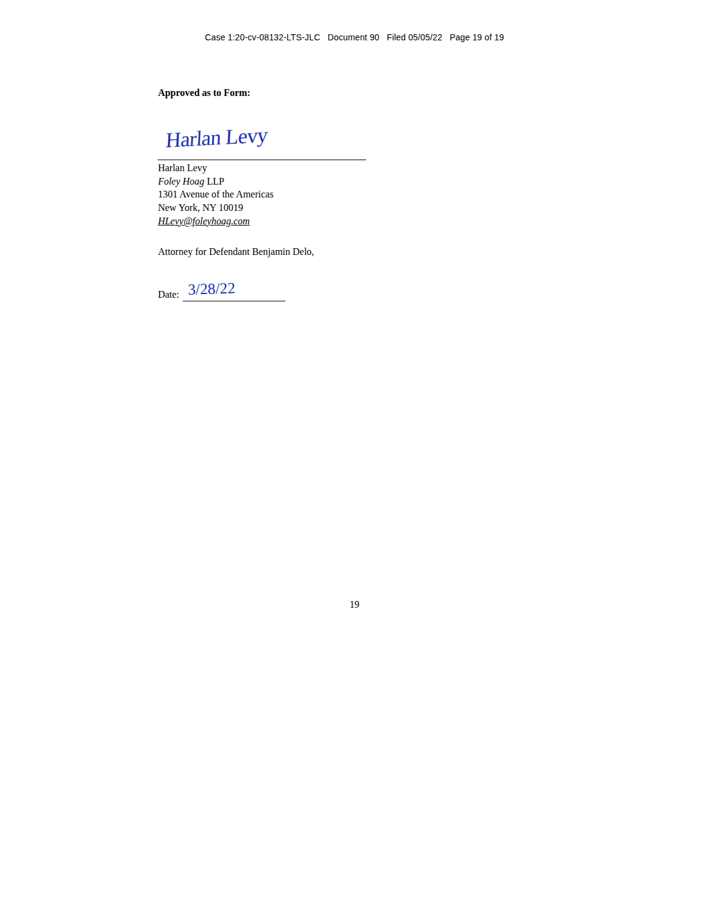Case 1:20-cv-08132-LTS-JLC Document 90 Filed 05/05/22 Page 19 of 19
Approved as to Form:
Harlan Levy
Harlan Levy
Foley Hoag LLP
1301 Avenue of the Americas
New York, NY 10019
HLevy@foleyhoag.com
Attorney for Defendant Benjamin Delo,
Date: 3/28/22
19